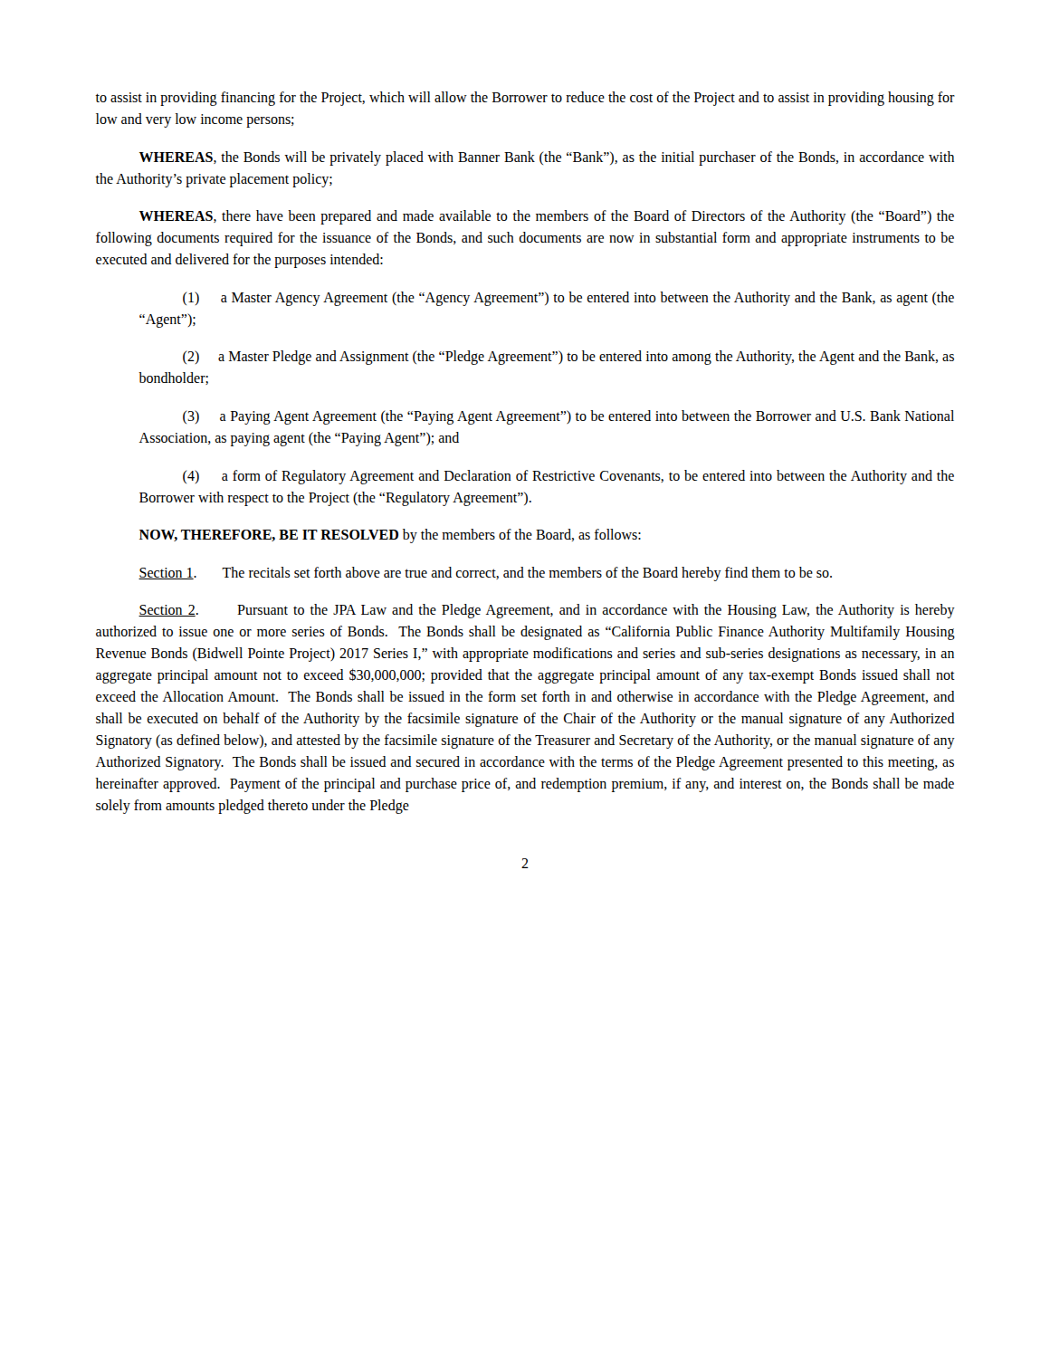to assist in providing financing for the Project, which will allow the Borrower to reduce the cost of the Project and to assist in providing housing for low and very low income persons;
WHEREAS, the Bonds will be privately placed with Banner Bank (the “Bank”), as the initial purchaser of the Bonds, in accordance with the Authority’s private placement policy;
WHEREAS, there have been prepared and made available to the members of the Board of Directors of the Authority (the “Board”) the following documents required for the issuance of the Bonds, and such documents are now in substantial form and appropriate instruments to be executed and delivered for the purposes intended:
(1) a Master Agency Agreement (the “Agency Agreement”) to be entered into between the Authority and the Bank, as agent (the “Agent”);
(2) a Master Pledge and Assignment (the “Pledge Agreement”) to be entered into among the Authority, the Agent and the Bank, as bondholder;
(3) a Paying Agent Agreement (the “Paying Agent Agreement”) to be entered into between the Borrower and U.S. Bank National Association, as paying agent (the “Paying Agent”); and
(4) a form of Regulatory Agreement and Declaration of Restrictive Covenants, to be entered into between the Authority and the Borrower with respect to the Project (the “Regulatory Agreement”).
NOW, THEREFORE, BE IT RESOLVED by the members of the Board, as follows:
Section 1. The recitals set forth above are true and correct, and the members of the Board hereby find them to be so.
Section 2. Pursuant to the JPA Law and the Pledge Agreement, and in accordance with the Housing Law, the Authority is hereby authorized to issue one or more series of Bonds. The Bonds shall be designated as “California Public Finance Authority Multifamily Housing Revenue Bonds (Bidwell Pointe Project) 2017 Series I,” with appropriate modifications and series and sub-series designations as necessary, in an aggregate principal amount not to exceed $30,000,000; provided that the aggregate principal amount of any tax-exempt Bonds issued shall not exceed the Allocation Amount. The Bonds shall be issued in the form set forth in and otherwise in accordance with the Pledge Agreement, and shall be executed on behalf of the Authority by the facsimile signature of the Chair of the Authority or the manual signature of any Authorized Signatory (as defined below), and attested by the facsimile signature of the Treasurer and Secretary of the Authority, or the manual signature of any Authorized Signatory. The Bonds shall be issued and secured in accordance with the terms of the Pledge Agreement presented to this meeting, as hereinafter approved. Payment of the principal and purchase price of, and redemption premium, if any, and interest on, the Bonds shall be made solely from amounts pledged thereto under the Pledge
2